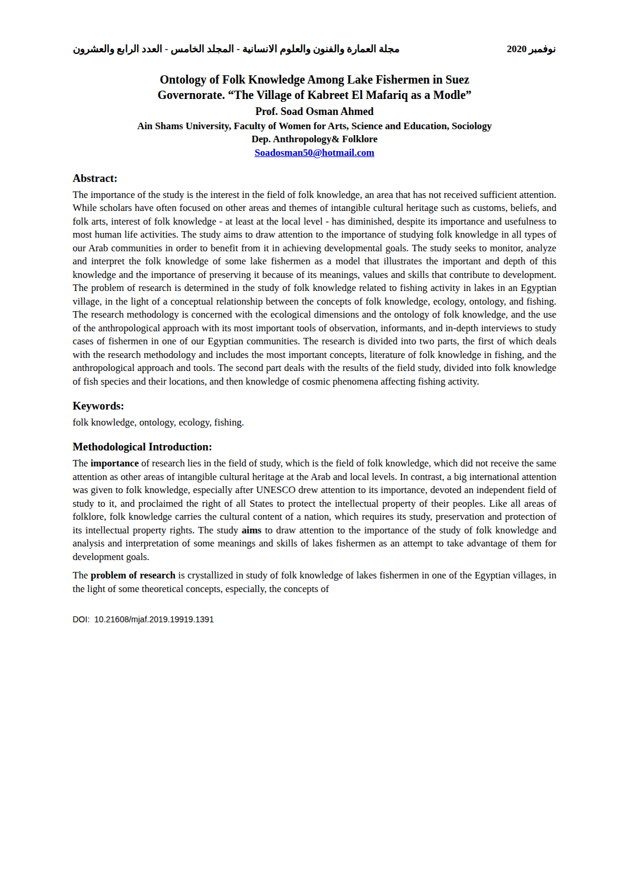نوفمبر 2020 مجلة العمارة والفنون والعلوم الانسانية - المجلد الخامس - العدد الرابع والعشرون
Ontology of Folk Knowledge Among Lake Fishermen in Suez
Governorate. “The Village of Kabreet El Mafariq as a Modle”
Prof. Soad Osman Ahmed
Ain Shams University, Faculty of Women for Arts, Science and Education, Sociology
Dep. Anthropology& Folklore
Soadosman50@hotmail.com
Abstract:
The importance of the study is the interest in the field of folk knowledge, an area that has not received sufficient attention. While scholars have often focused on other areas and themes of intangible cultural heritage such as customs, beliefs, and folk arts, interest of folk knowledge - at least at the local level - has diminished, despite its importance and usefulness to most human life activities. The study aims to draw attention to the importance of studying folk knowledge in all types of our Arab communities in order to benefit from it in achieving developmental goals. The study seeks to monitor, analyze and interpret the folk knowledge of some lake fishermen as a model that illustrates the important and depth of this knowledge and the importance of preserving it because of its meanings, values and skills that contribute to development. The problem of research is determined in the study of folk knowledge related to fishing activity in lakes in an Egyptian village, in the light of a conceptual relationship between the concepts of folk knowledge, ecology, ontology, and fishing. The research methodology is concerned with the ecological dimensions and the ontology of folk knowledge, and the use of the anthropological approach with its most important tools of observation, informants, and in-depth interviews to study cases of fishermen in one of our Egyptian communities. The research is divided into two parts, the first of which deals with the research methodology and includes the most important concepts, literature of folk knowledge in fishing, and the anthropological approach and tools. The second part deals with the results of the field study, divided into folk knowledge of fish species and their locations, and then knowledge of cosmic phenomena affecting fishing activity.
Keywords:
folk knowledge, ontology, ecology, fishing.
Methodological Introduction:
The importance of research lies in the field of study, which is the field of folk knowledge, which did not receive the same attention as other areas of intangible cultural heritage at the Arab and local levels. In contrast, a big international attention was given to folk knowledge, especially after UNESCO drew attention to its importance, devoted an independent field of study to it, and proclaimed the right of all States to protect the intellectual property of their peoples. Like all areas of folklore, folk knowledge carries the cultural content of a nation, which requires its study, preservation and protection of its intellectual property rights. The study aims to draw attention to the importance of the study of folk knowledge and analysis and interpretation of some meanings and skills of lakes fishermen as an attempt to take advantage of them for development goals.
The problem of research is crystallized in study of folk knowledge of lakes fishermen in one of the Egyptian villages, in the light of some theoretical concepts, especially, the concepts of
DOI: 10.21608/mjaf.2019.19919.1391